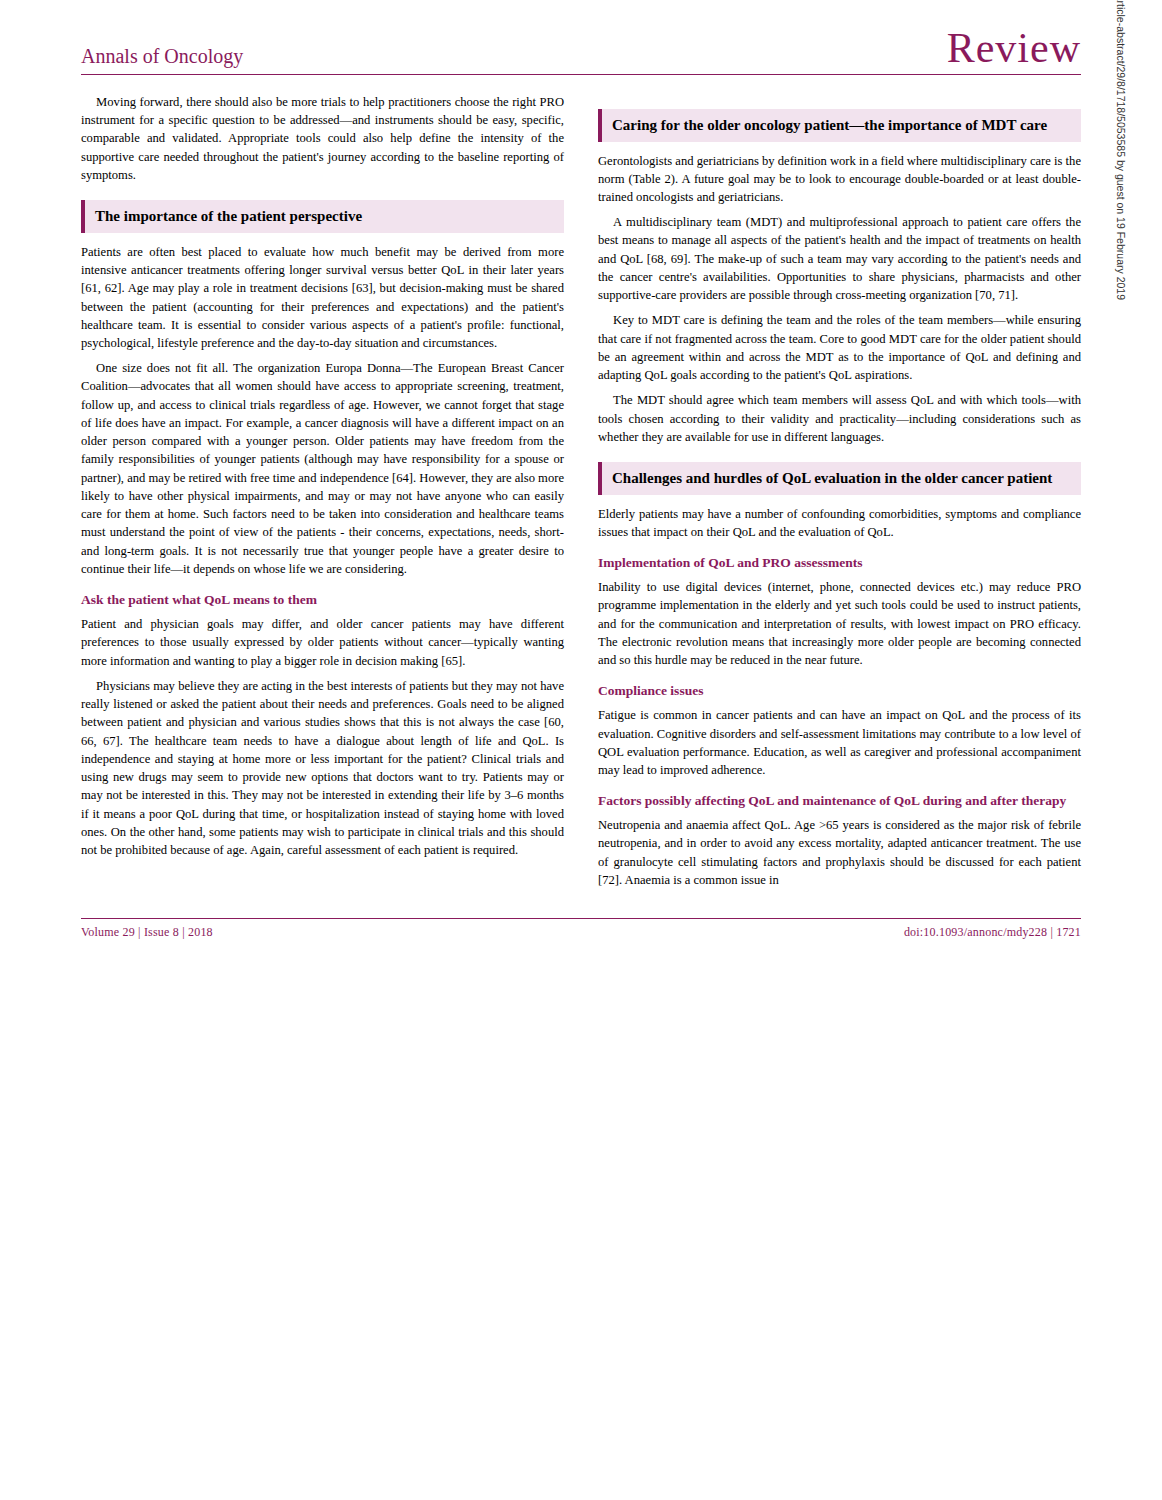Annals of Oncology
Review
Downloaded from https://academic.oup.com/annonc/article-abstract/29/8/1718/5053585 by guest on 19 February 2019
Moving forward, there should also be more trials to help practitioners choose the right PRO instrument for a specific question to be addressed—and instruments should be easy, specific, comparable and validated. Appropriate tools could also help define the intensity of the supportive care needed throughout the patient's journey according to the baseline reporting of symptoms.
The importance of the patient perspective
Patients are often best placed to evaluate how much benefit may be derived from more intensive anticancer treatments offering longer survival versus better QoL in their later years [61, 62]. Age may play a role in treatment decisions [63], but decision-making must be shared between the patient (accounting for their preferences and expectations) and the patient's healthcare team. It is essential to consider various aspects of a patient's profile: functional, psychological, lifestyle preference and the day-to-day situation and circumstances.
One size does not fit all. The organization Europa Donna—The European Breast Cancer Coalition—advocates that all women should have access to appropriate screening, treatment, follow up, and access to clinical trials regardless of age. However, we cannot forget that stage of life does have an impact. For example, a cancer diagnosis will have a different impact on an older person compared with a younger person. Older patients may have freedom from the family responsibilities of younger patients (although may have responsibility for a spouse or partner), and may be retired with free time and independence [64]. However, they are also more likely to have other physical impairments, and may or may not have anyone who can easily care for them at home. Such factors need to be taken into consideration and healthcare teams must understand the point of view of the patients - their concerns, expectations, needs, short- and long-term goals. It is not necessarily true that younger people have a greater desire to continue their life—it depends on whose life we are considering.
Ask the patient what QoL means to them
Patient and physician goals may differ, and older cancer patients may have different preferences to those usually expressed by older patients without cancer—typically wanting more information and wanting to play a bigger role in decision making [65].
Physicians may believe they are acting in the best interests of patients but they may not have really listened or asked the patient about their needs and preferences. Goals need to be aligned between patient and physician and various studies shows that this is not always the case [60, 66, 67]. The healthcare team needs to have a dialogue about length of life and QoL. Is independence and staying at home more or less important for the patient? Clinical trials and using new drugs may seem to provide new options that doctors want to try. Patients may or may not be interested in this. They may not be interested in extending their life by 3–6 months if it means a poor QoL during that time, or hospitalization instead of staying home with loved ones. On the other hand, some patients may wish to participate in clinical trials and this should not be prohibited because of age. Again, careful assessment of each patient is required.
Caring for the older oncology patient—the importance of MDT care
Gerontologists and geriatricians by definition work in a field where multidisciplinary care is the norm (Table 2). A future goal may be to look to encourage double-boarded or at least double-trained oncologists and geriatricians.
A multidisciplinary team (MDT) and multiprofessional approach to patient care offers the best means to manage all aspects of the patient's health and the impact of treatments on health and QoL [68, 69]. The make-up of such a team may vary according to the patient's needs and the cancer centre's availabilities. Opportunities to share physicians, pharmacists and other supportive-care providers are possible through cross-meeting organization [70, 71].
Key to MDT care is defining the team and the roles of the team members—while ensuring that care if not fragmented across the team. Core to good MDT care for the older patient should be an agreement within and across the MDT as to the importance of QoL and defining and adapting QoL goals according to the patient's QoL aspirations.
The MDT should agree which team members will assess QoL and with which tools—with tools chosen according to their validity and practicality—including considerations such as whether they are available for use in different languages.
Challenges and hurdles of QoL evaluation in the older cancer patient
Elderly patients may have a number of confounding comorbidities, symptoms and compliance issues that impact on their QoL and the evaluation of QoL.
Implementation of QoL and PRO assessments
Inability to use digital devices (internet, phone, connected devices etc.) may reduce PRO programme implementation in the elderly and yet such tools could be used to instruct patients, and for the communication and interpretation of results, with lowest impact on PRO efficacy. The electronic revolution means that increasingly more older people are becoming connected and so this hurdle may be reduced in the near future.
Compliance issues
Fatigue is common in cancer patients and can have an impact on QoL and the process of its evaluation. Cognitive disorders and self-assessment limitations may contribute to a low level of QOL evaluation performance. Education, as well as caregiver and professional accompaniment may lead to improved adherence.
Factors possibly affecting QoL and maintenance of QoL during and after therapy
Neutropenia and anaemia affect QoL. Age >65 years is considered as the major risk of febrile neutropenia, and in order to avoid any excess mortality, adapted anticancer treatment. The use of granulocyte cell stimulating factors and prophylaxis should be discussed for each patient [72]. Anaemia is a common issue in
Volume 29 | Issue 8 | 2018
doi:10.1093/annonc/mdy228 | 1721